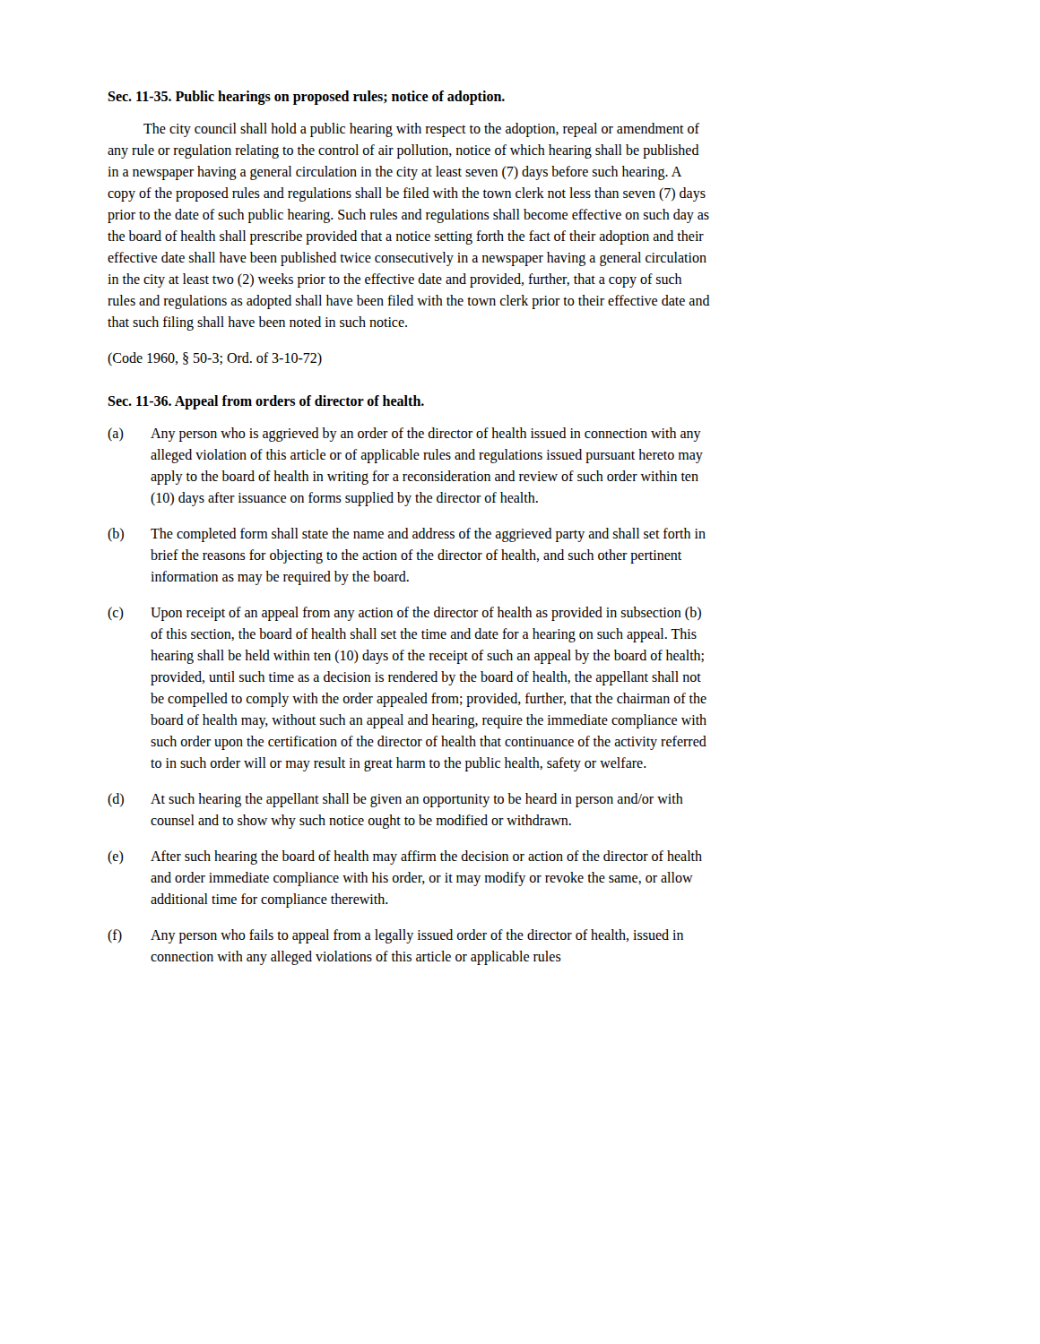Sec. 11-35. Public hearings on proposed rules; notice of adoption.
The city council shall hold a public hearing with respect to the adoption, repeal or amendment of any rule or regulation relating to the control of air pollution, notice of which hearing shall be published in a newspaper having a general circulation in the city at least seven (7) days before such hearing. A copy of the proposed rules and regulations shall be filed with the town clerk not less than seven (7) days prior to the date of such public hearing. Such rules and regulations shall become effective on such day as the board of health shall prescribe provided that a notice setting forth the fact of their adoption and their effective date shall have been published twice consecutively in a newspaper having a general circulation in the city at least two (2) weeks prior to the effective date and provided, further, that a copy of such rules and regulations as adopted shall have been filed with the town clerk prior to their effective date and that such filing shall have been noted in such notice.
(Code 1960, § 50-3; Ord. of 3-10-72)
Sec. 11-36. Appeal from orders of director of health.
(a) Any person who is aggrieved by an order of the director of health issued in connection with any alleged violation of this article or of applicable rules and regulations issued pursuant hereto may apply to the board of health in writing for a reconsideration and review of such order within ten (10) days after issuance on forms supplied by the director of health.
(b) The completed form shall state the name and address of the aggrieved party and shall set forth in brief the reasons for objecting to the action of the director of health, and such other pertinent information as may be required by the board.
(c) Upon receipt of an appeal from any action of the director of health as provided in subsection (b) of this section, the board of health shall set the time and date for a hearing on such appeal. This hearing shall be held within ten (10) days of the receipt of such an appeal by the board of health; provided, until such time as a decision is rendered by the board of health, the appellant shall not be compelled to comply with the order appealed from; provided, further, that the chairman of the board of health may, without such an appeal and hearing, require the immediate compliance with such order upon the certification of the director of health that continuance of the activity referred to in such order will or may result in great harm to the public health, safety or welfare.
(d) At such hearing the appellant shall be given an opportunity to be heard in person and/or with counsel and to show why such notice ought to be modified or withdrawn.
(e) After such hearing the board of health may affirm the decision or action of the director of health and order immediate compliance with his order, or it may modify or revoke the same, or allow additional time for compliance therewith.
(f) Any person who fails to appeal from a legally issued order of the director of health, issued in connection with any alleged violations of this article or applicable rules